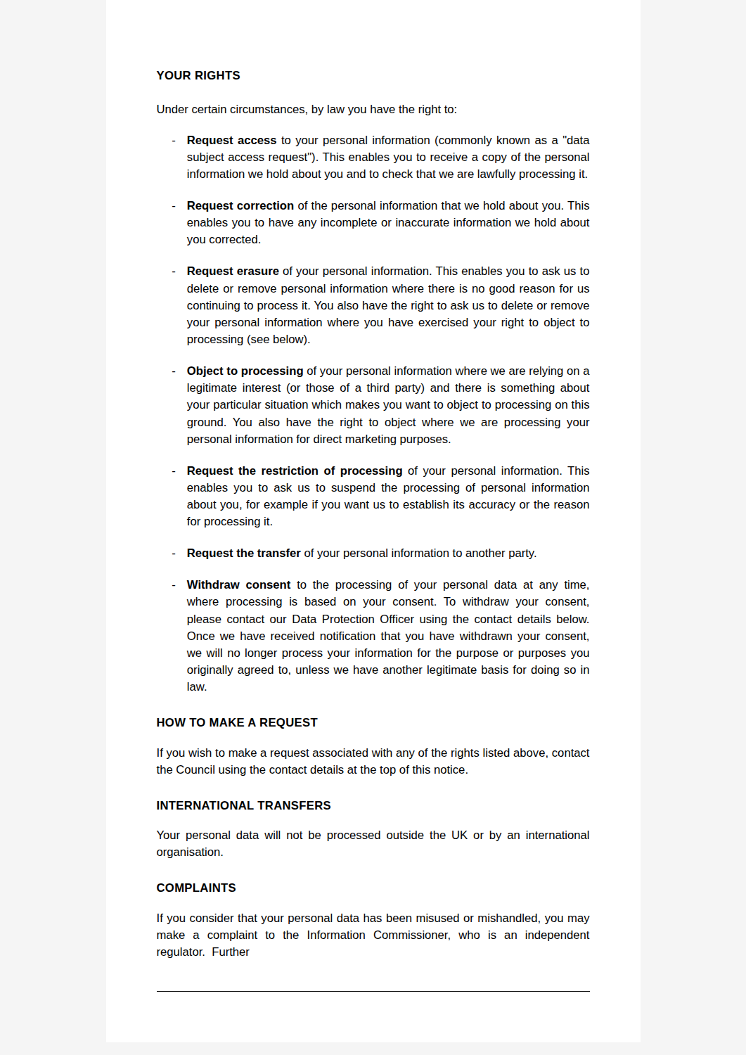YOUR RIGHTS
Under certain circumstances, by law you have the right to:
Request access to your personal information (commonly known as a "data subject access request"). This enables you to receive a copy of the personal information we hold about you and to check that we are lawfully processing it.
Request correction of the personal information that we hold about you. This enables you to have any incomplete or inaccurate information we hold about you corrected.
Request erasure of your personal information. This enables you to ask us to delete or remove personal information where there is no good reason for us continuing to process it. You also have the right to ask us to delete or remove your personal information where you have exercised your right to object to processing (see below).
Object to processing of your personal information where we are relying on a legitimate interest (or those of a third party) and there is something about your particular situation which makes you want to object to processing on this ground. You also have the right to object where we are processing your personal information for direct marketing purposes.
Request the restriction of processing of your personal information. This enables you to ask us to suspend the processing of personal information about you, for example if you want us to establish its accuracy or the reason for processing it.
Request the transfer of your personal information to another party.
Withdraw consent to the processing of your personal data at any time, where processing is based on your consent. To withdraw your consent, please contact our Data Protection Officer using the contact details below. Once we have received notification that you have withdrawn your consent, we will no longer process your information for the purpose or purposes you originally agreed to, unless we have another legitimate basis for doing so in law.
HOW TO MAKE A REQUEST
If you wish to make a request associated with any of the rights listed above, contact the Council using the contact details at the top of this notice.
INTERNATIONAL TRANSFERS
Your personal data will not be processed outside the UK or by an international organisation.
COMPLAINTS
If you consider that your personal data has been misused or mishandled, you may make a complaint to the Information Commissioner, who is an independent regulator. Further